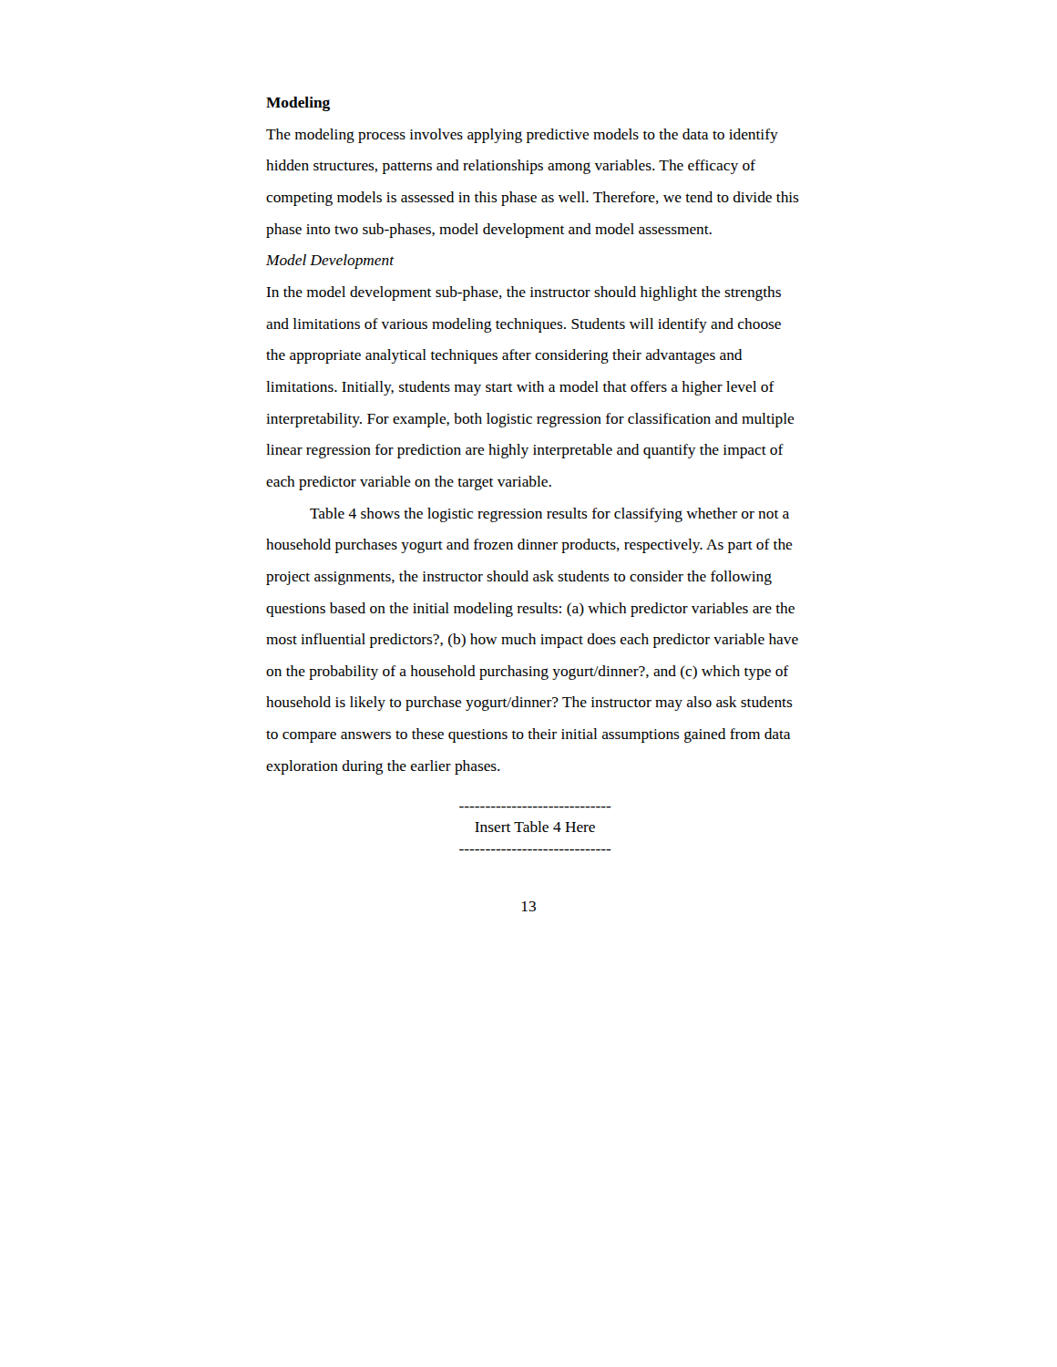Modeling
The modeling process involves applying predictive models to the data to identify hidden structures, patterns and relationships among variables. The efficacy of competing models is assessed in this phase as well. Therefore, we tend to divide this phase into two sub-phases, model development and model assessment.
Model Development
In the model development sub-phase, the instructor should highlight the strengths and limitations of various modeling techniques. Students will identify and choose the appropriate analytical techniques after considering their advantages and limitations. Initially, students may start with a model that offers a higher level of interpretability. For example, both logistic regression for classification and multiple linear regression for prediction are highly interpretable and quantify the impact of each predictor variable on the target variable.
Table 4 shows the logistic regression results for classifying whether or not a household purchases yogurt and frozen dinner products, respectively. As part of the project assignments, the instructor should ask students to consider the following questions based on the initial modeling results: (a) which predictor variables are the most influential predictors?, (b) how much impact does each predictor variable have on the probability of a household purchasing yogurt/dinner?, and (c) which type of household is likely to purchase yogurt/dinner? The instructor may also ask students to compare answers to these questions to their initial assumptions gained from data exploration during the earlier phases.
-----------------------------
Insert Table 4 Here
-----------------------------
13